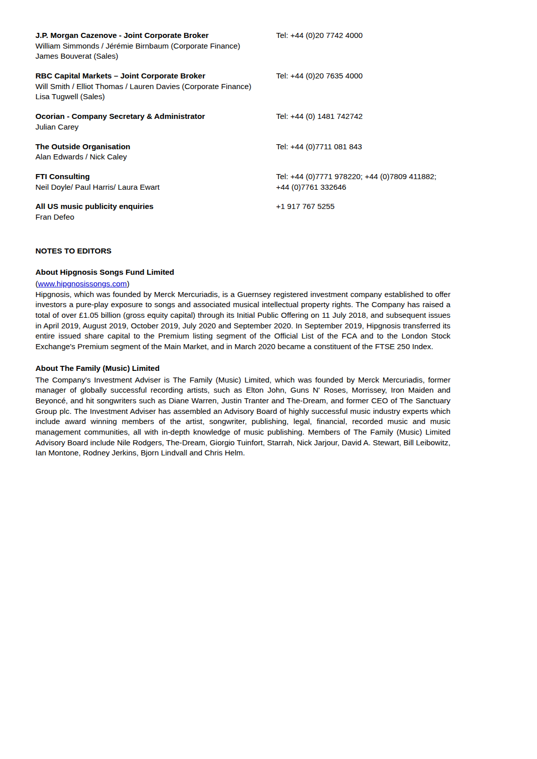| J.P. Morgan Cazenove - Joint Corporate Broker William Simmonds / Jérémie Birnbaum (Corporate Finance) James Bouverat (Sales) | Tel: +44 (0)20 7742 4000 |
| RBC Capital Markets – Joint Corporate Broker Will Smith / Elliot Thomas / Lauren Davies (Corporate Finance) Lisa Tugwell (Sales) | Tel: +44 (0)20 7635 4000 |
| Ocorian - Company Secretary & Administrator Julian Carey | Tel: +44 (0) 1481 742742 |
| The Outside Organisation Alan Edwards / Nick Caley | Tel: +44 (0)7711 081 843 |
| FTI Consulting Neil Doyle/ Paul Harris/ Laura Ewart | Tel: +44 (0)7771 978220; +44 (0)7809 411882; +44 (0)7761 332646 |
| All US music publicity enquiries Fran Defeo | +1 917 767 5255 |
NOTES TO EDITORS
About Hipgnosis Songs Fund Limited
(www.hipgnosissongs.com)
Hipgnosis, which was founded by Merck Mercuriadis, is a Guernsey registered investment company established to offer investors a pure-play exposure to songs and associated musical intellectual property rights. The Company has raised a total of over £1.05 billion (gross equity capital) through its Initial Public Offering on 11 July 2018, and subsequent issues in April 2019, August 2019, October 2019, July 2020 and September 2020. In September 2019, Hipgnosis transferred its entire issued share capital to the Premium listing segment of the Official List of the FCA and to the London Stock Exchange's Premium segment of the Main Market, and in March 2020 became a constituent of the FTSE 250 Index.
About The Family (Music) Limited
The Company's Investment Adviser is The Family (Music) Limited, which was founded by Merck Mercuriadis, former manager of globally successful recording artists, such as Elton John, Guns N' Roses, Morrissey, Iron Maiden and Beyoncé, and hit songwriters such as Diane Warren, Justin Tranter and The-Dream, and former CEO of The Sanctuary Group plc. The Investment Adviser has assembled an Advisory Board of highly successful music industry experts which include award winning members of the artist, songwriter, publishing, legal, financial, recorded music and music management communities, all with in-depth knowledge of music publishing. Members of The Family (Music) Limited Advisory Board include Nile Rodgers, The-Dream, Giorgio Tuinfort, Starrah, Nick Jarjour, David A. Stewart, Bill Leibowitz, Ian Montone, Rodney Jerkins, Bjorn Lindvall and Chris Helm.